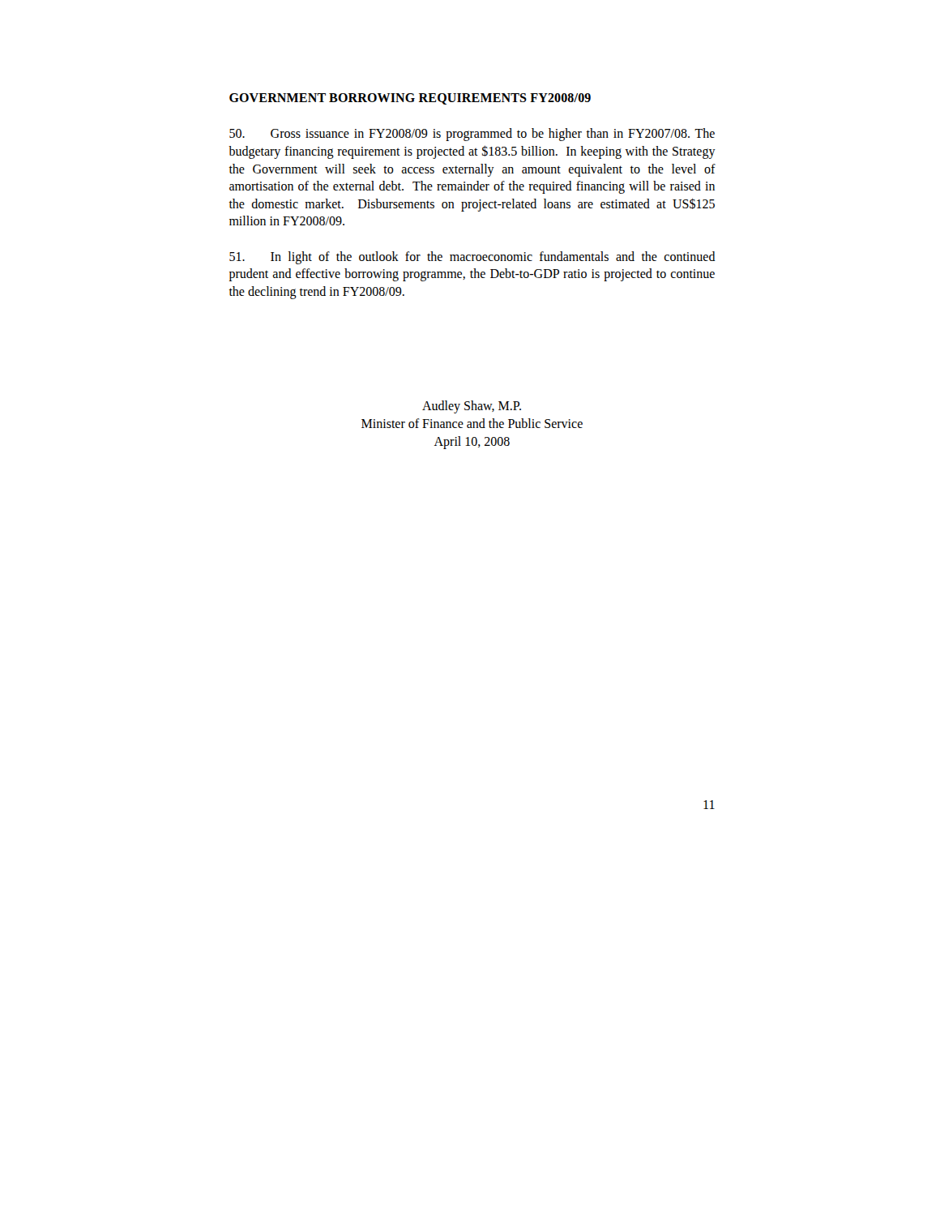GOVERNMENT BORROWING REQUIREMENTS FY2008/09
50. Gross issuance in FY2008/09 is programmed to be higher than in FY2007/08. The budgetary financing requirement is projected at $183.5 billion. In keeping with the Strategy the Government will seek to access externally an amount equivalent to the level of amortisation of the external debt. The remainder of the required financing will be raised in the domestic market. Disbursements on project-related loans are estimated at US$125 million in FY2008/09.
51. In light of the outlook for the macroeconomic fundamentals and the continued prudent and effective borrowing programme, the Debt-to-GDP ratio is projected to continue the declining trend in FY2008/09.
Audley Shaw, M.P.
Minister of Finance and the Public Service
April 10, 2008
11